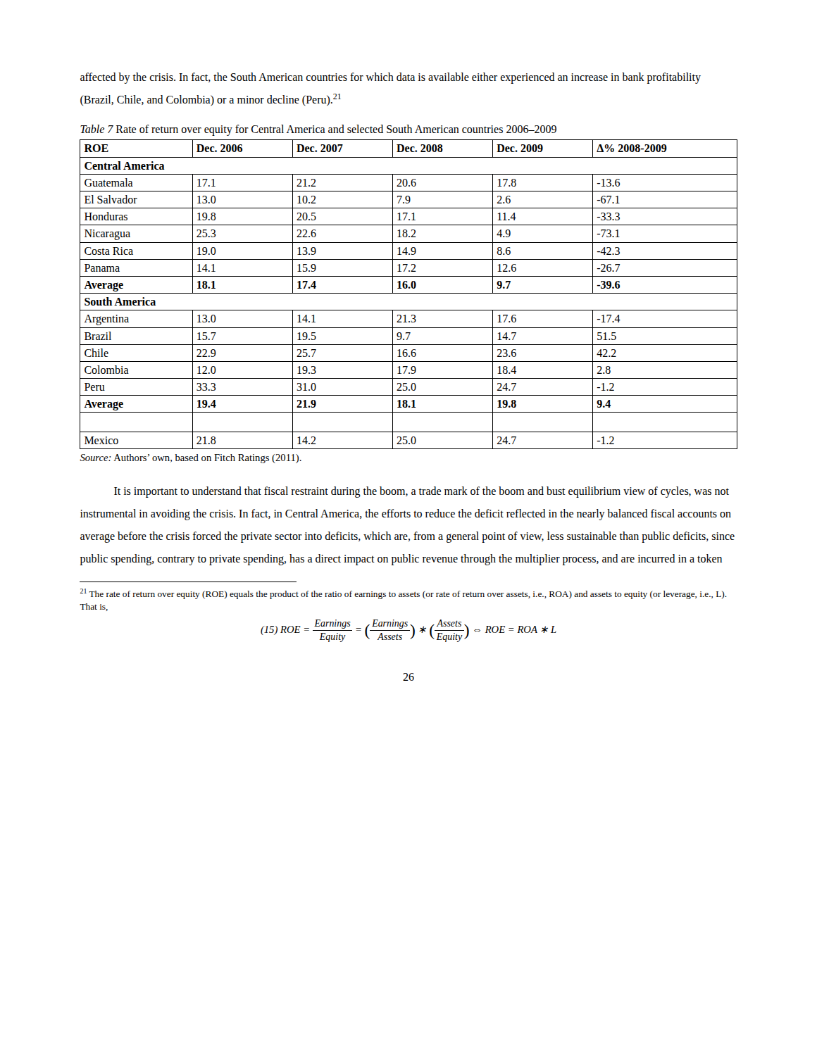affected by the crisis. In fact, the South American countries for which data is available either experienced an increase in bank profitability (Brazil, Chile, and Colombia) or a minor decline (Peru).21
Table 7 Rate of return over equity for Central America and selected South American countries 2006–2009
| ROE | Dec. 2006 | Dec. 2007 | Dec. 2008 | Dec. 2009 | Δ% 2008-2009 |
| --- | --- | --- | --- | --- | --- |
| Central America |
| Guatemala | 17.1 | 21.2 | 20.6 | 17.8 | -13.6 |
| El Salvador | 13.0 | 10.2 | 7.9 | 2.6 | -67.1 |
| Honduras | 19.8 | 20.5 | 17.1 | 11.4 | -33.3 |
| Nicaragua | 25.3 | 22.6 | 18.2 | 4.9 | -73.1 |
| Costa Rica | 19.0 | 13.9 | 14.9 | 8.6 | -42.3 |
| Panama | 14.1 | 15.9 | 17.2 | 12.6 | -26.7 |
| Average | 18.1 | 17.4 | 16.0 | 9.7 | -39.6 |
| South America |
| Argentina | 13.0 | 14.1 | 21.3 | 17.6 | -17.4 |
| Brazil | 15.7 | 19.5 | 9.7 | 14.7 | 51.5 |
| Chile | 22.9 | 25.7 | 16.6 | 23.6 | 42.2 |
| Colombia | 12.0 | 19.3 | 17.9 | 18.4 | 2.8 |
| Peru | 33.3 | 31.0 | 25.0 | 24.7 | -1.2 |
| Average | 19.4 | 21.9 | 18.1 | 19.8 | 9.4 |
| Mexico | 21.8 | 14.2 | 25.0 | 24.7 | -1.2 |
Source: Authors’ own, based on Fitch Ratings (2011).
It is important to understand that fiscal restraint during the boom, a trade mark of the boom and bust equilibrium view of cycles, was not instrumental in avoiding the crisis. In fact, in Central America, the efforts to reduce the deficit reflected in the nearly balanced fiscal accounts on average before the crisis forced the private sector into deficits, which are, from a general point of view, less sustainable than public deficits, since public spending, contrary to private spending, has a direct impact on public revenue through the multiplier process, and are incurred in a token
21 The rate of return over equity (ROE) equals the product of the ratio of earnings to assets (or rate of return over assets, i.e., ROA) and assets to equity (or leverage, i.e., L). That is,
(15) ROE = Earnings Equity = (Earnings Assets) ∗ (Assets Equity) ⇔ ROE = ROA ∗ L
26